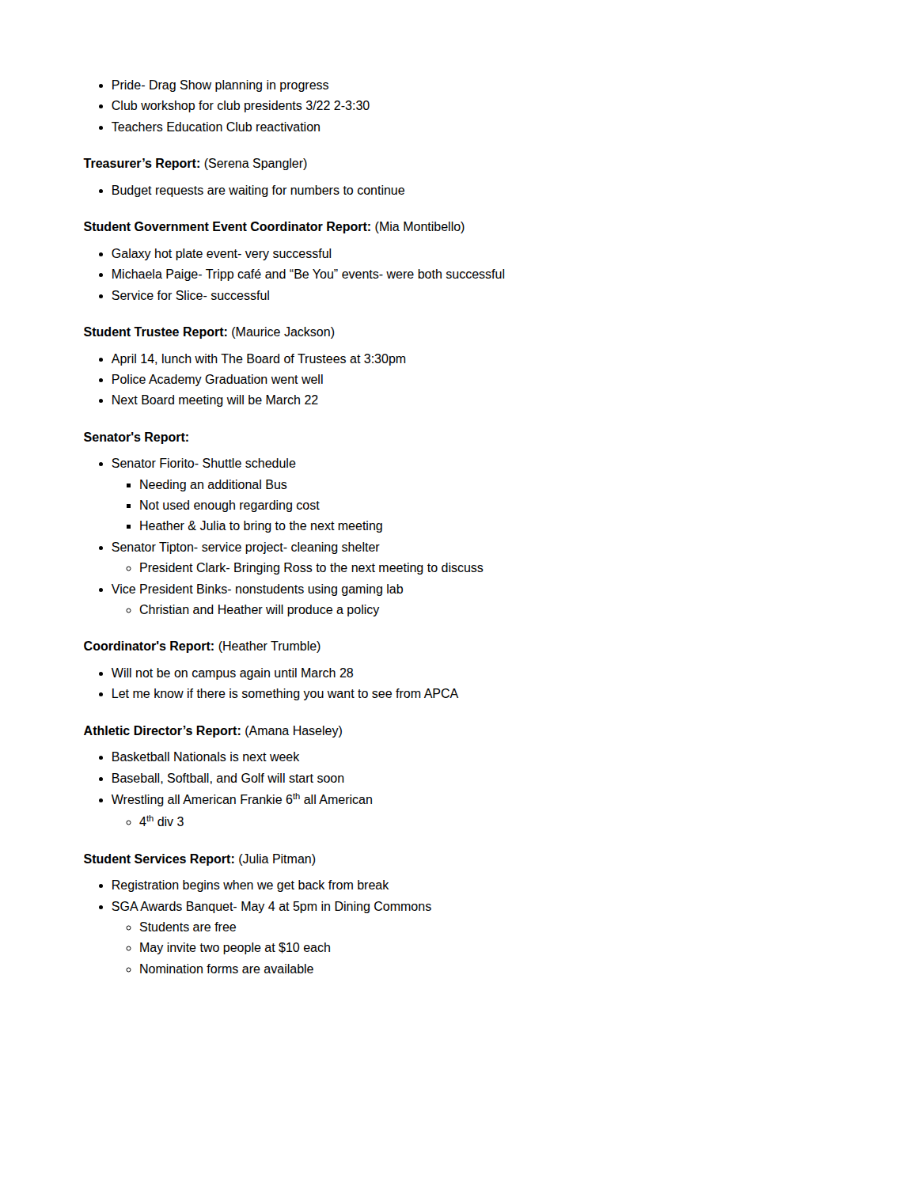Pride- Drag Show planning in progress
Club workshop for club presidents 3/22 2-3:30
Teachers Education Club reactivation
Treasurer’s Report: (Serena Spangler)
Budget requests are waiting for numbers to continue
Student Government Event Coordinator Report: (Mia Montibello)
Galaxy hot plate event- very successful
Michaela Paige- Tripp café and “Be You” events- were both successful
Service for Slice- successful
Student Trustee Report: (Maurice Jackson)
April 14, lunch with The Board of Trustees at 3:30pm
Police Academy Graduation went well
Next Board meeting will be March 22
Senator's Report:
Senator Fiorito- Shuttle schedule
Needing an additional Bus
Not used enough regarding cost
Heather & Julia to bring to the next meeting
Senator Tipton- service project- cleaning shelter
President Clark- Bringing Ross to the next meeting to discuss
Vice President Binks- nonstudents using gaming lab
Christian and Heather will produce a policy
Coordinator's Report: (Heather Trumble)
Will not be on campus again until March 28
Let me know if there is something you want to see from APCA
Athletic Director’s Report: (Amana Haseley)
Basketball Nationals is next week
Baseball, Softball, and Golf will start soon
Wrestling all American Frankie 6th all American
4th div 3
Student Services Report: (Julia Pitman)
Registration begins when we get back from break
SGA Awards Banquet- May 4 at 5pm in Dining Commons
Students are free
May invite two people at $10 each
Nomination forms are available